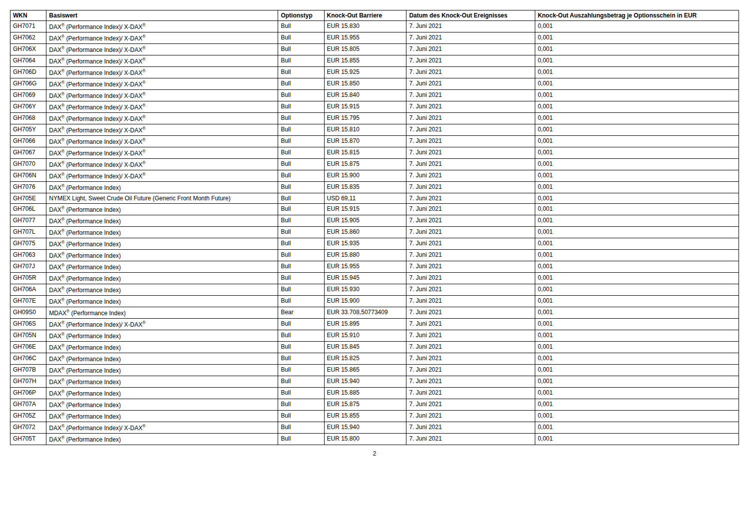| WKN | Basiswert | Optionstyp | Knock-Out Barriere | Datum des Knock-Out Ereignisses | Knock-Out Auszahlungsbetrag je Optionsschein in EUR |
| --- | --- | --- | --- | --- | --- |
| GH7071 | DAX ® (Performance Index)/ X-DAX ® | Bull | EUR 15.830 | 7. Juni 2021 | 0,001 |
| GH7062 | DAX ® (Performance Index)/ X-DAX ® | Bull | EUR 15.955 | 7. Juni 2021 | 0,001 |
| GH706X | DAX ® (Performance Index)/ X-DAX ® | Bull | EUR 15.805 | 7. Juni 2021 | 0,001 |
| GH7064 | DAX ® (Performance Index)/ X-DAX ® | Bull | EUR 15.855 | 7. Juni 2021 | 0,001 |
| GH706D | DAX ® (Performance Index)/ X-DAX ® | Bull | EUR 15.925 | 7. Juni 2021 | 0,001 |
| GH706G | DAX ® (Performance Index)/ X-DAX ® | Bull | EUR 15.850 | 7. Juni 2021 | 0,001 |
| GH7069 | DAX ® (Performance Index)/ X-DAX ® | Bull | EUR 15.840 | 7. Juni 2021 | 0,001 |
| GH706Y | DAX ® (Performance Index)/ X-DAX ® | Bull | EUR 15.915 | 7. Juni 2021 | 0,001 |
| GH7068 | DAX ® (Performance Index)/ X-DAX ® | Bull | EUR 15.795 | 7. Juni 2021 | 0,001 |
| GH705Y | DAX ® (Performance Index)/ X-DAX ® | Bull | EUR 15.810 | 7. Juni 2021 | 0,001 |
| GH7066 | DAX ® (Performance Index)/ X-DAX ® | Bull | EUR 15.870 | 7. Juni 2021 | 0,001 |
| GH7067 | DAX ® (Performance Index)/ X-DAX ® | Bull | EUR 15.815 | 7. Juni 2021 | 0,001 |
| GH7070 | DAX ® (Performance Index)/ X-DAX ® | Bull | EUR 15.875 | 7. Juni 2021 | 0,001 |
| GH706N | DAX ® (Performance Index)/ X-DAX ® | Bull | EUR 15.900 | 7. Juni 2021 | 0,001 |
| GH7076 | DAX ® (Performance Index) | Bull | EUR 15.835 | 7. Juni 2021 | 0,001 |
| GH705E | NYMEX Light, Sweet Crude Oil Future (Generic Front Month Future) | Bull | USD 69,11 | 7. Juni 2021 | 0,001 |
| GH706L | DAX ® (Performance Index) | Bull | EUR 15.915 | 7. Juni 2021 | 0,001 |
| GH7077 | DAX ® (Performance Index) | Bull | EUR 15.905 | 7. Juni 2021 | 0,001 |
| GH707L | DAX ® (Performance Index) | Bull | EUR 15.860 | 7. Juni 2021 | 0,001 |
| GH7075 | DAX ® (Performance Index) | Bull | EUR 15.935 | 7. Juni 2021 | 0,001 |
| GH7063 | DAX ® (Performance Index) | Bull | EUR 15.880 | 7. Juni 2021 | 0,001 |
| GH707J | DAX ® (Performance Index) | Bull | EUR 15.955 | 7. Juni 2021 | 0,001 |
| GH705R | DAX ® (Performance Index) | Bull | EUR 15.945 | 7. Juni 2021 | 0,001 |
| GH706A | DAX ® (Performance Index) | Bull | EUR 15.930 | 7. Juni 2021 | 0,001 |
| GH707E | DAX ® (Performance Index) | Bull | EUR 15.900 | 7. Juni 2021 | 0,001 |
| GH09S0 | MDAX ® (Performance Index) | Bear | EUR 33.708,50773409 | 7. Juni 2021 | 0,001 |
| GH706S | DAX ® (Performance Index)/ X-DAX ® | Bull | EUR 15.895 | 7. Juni 2021 | 0,001 |
| GH705N | DAX ® (Performance Index) | Bull | EUR 15.910 | 7. Juni 2021 | 0,001 |
| GH706E | DAX ® (Performance Index) | Bull | EUR 15.845 | 7. Juni 2021 | 0,001 |
| GH706C | DAX ® (Performance Index) | Bull | EUR 15.825 | 7. Juni 2021 | 0,001 |
| GH707B | DAX ® (Performance Index) | Bull | EUR 15.865 | 7. Juni 2021 | 0,001 |
| GH707H | DAX ® (Performance Index) | Bull | EUR 15.940 | 7. Juni 2021 | 0,001 |
| GH706P | DAX ® (Performance Index) | Bull | EUR 15.885 | 7. Juni 2021 | 0,001 |
| GH707A | DAX ® (Performance Index) | Bull | EUR 15.875 | 7. Juni 2021 | 0,001 |
| GH705Z | DAX ® (Performance Index) | Bull | EUR 15.855 | 7. Juni 2021 | 0,001 |
| GH7072 | DAX ® (Performance Index)/ X-DAX ® | Bull | EUR 15.940 | 7. Juni 2021 | 0,001 |
| GH705T | DAX ® (Performance Index) | Bull | EUR 15.800 | 7. Juni 2021 | 0,001 |
| 2 |